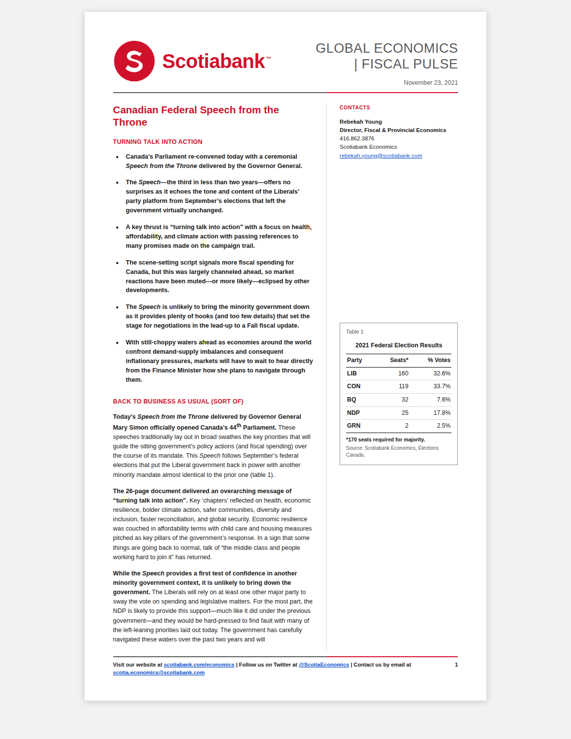Scotiabank™
GLOBAL ECONOMICS
| FISCAL PULSE
November 23, 2021
Canadian Federal Speech from the Throne
Turning talk into action
Canada’s Parliament re-convened today with a ceremonial Speech from the Throne delivered by the Governor General.
The Speech—the third in less than two years—offers no surprises as it echoes the tone and content of the Liberals’ party platform from September’s elections that left the government virtually unchanged.
A key thrust is “turning talk into action” with a focus on health, affordability, and climate action with passing references to many promises made on the campaign trail.
The scene-setting script signals more fiscal spending for Canada, but this was largely channeled ahead, so market reactions have been muted—or more likely—eclipsed by other developments.
The Speech is unlikely to bring the minority government down as it provides plenty of hooks (and too few details) that set the stage for negotiations in the lead-up to a Fall fiscal update.
With still-choppy waters ahead as economies around the world confront demand-supply imbalances and consequent inflationary pressures, markets will have to wait to hear directly from the Finance Minister how she plans to navigate through them.
Back to business as usual (sort of)
Today’s Speech from the Throne delivered by Governor General Mary Simon officially opened Canada’s 44th Parliament. These speeches traditionally lay out in broad swathes the key priorities that will guide the sitting government’s policy actions (and fiscal spending) over the course of its mandate. This Speech follows September’s federal elections that put the Liberal government back in power with another minority mandate almost identical to the prior one (table 1).
The 26-page document delivered an overarching message of “turning talk into action”. Key ‘chapters’ reflected on health, economic resilience, bolder climate action, safer communities, diversity and inclusion, faster reconciliation, and global security. Economic resilience was couched in affordability terms with child care and housing measures pitched as key pillars of the government’s response. In a sign that some things are going back to normal, talk of “the middle class and people working hard to join it” has returned.
While the Speech provides a first test of confidence in another minority government context, it is unlikely to bring down the government. The Liberals will rely on at least one other major party to sway the vote on spending and legislative matters. For the most part, the NDP is likely to provide this support—much like it did under the previous government—and they would be hard-pressed to find fault with many of the left-leaning priorities laid out today. The government has carefully navigated these waters over the past two years and will
CONTACTS
Rebekah Young
Director, Fiscal & Provincial Economics
416.862.3876
Scotiabank Economics
rebekah.young@scotiabank.com
Table 1
2021 Federal Election Results
| Party | Seats* | % Votes |
| --- | --- | --- |
| LIB | 160 | 32.6% |
| CON | 119 | 33.7% |
| BQ | 32 | 7.6% |
| NDP | 25 | 17.8% |
| GRN | 2 | 2.5% |
*170 seats required for majority.
Source: Scotiabank Economics, Elections Canada.
Visit our website at scotiabank.com/economics | Follow us on Twitter at @ScotiaEconomics | Contact us by email at scotia.economics@scotiabank.com
1